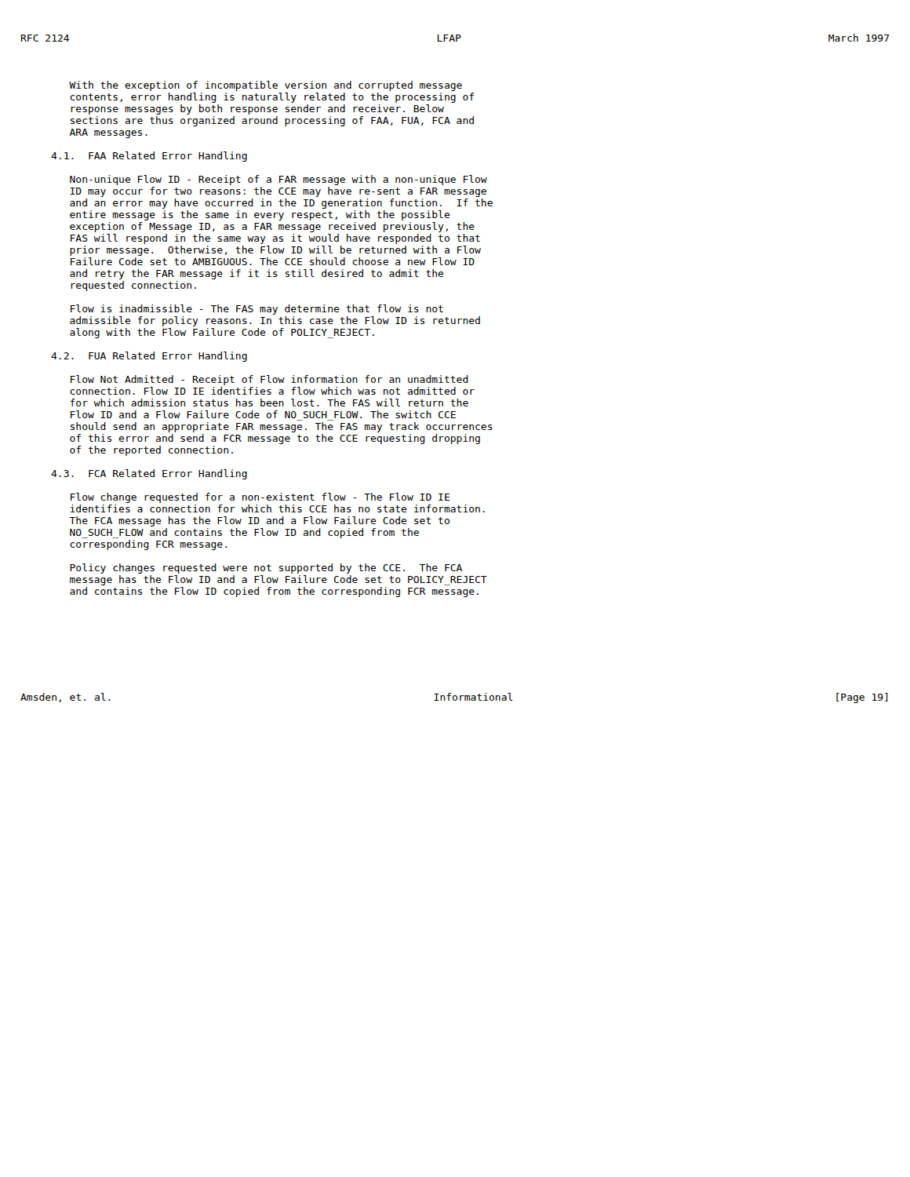RFC 2124 LFAP March 1997
With the exception of incompatible version and corrupted message contents, error handling is naturally related to the processing of response messages by both response sender and receiver. Below sections are thus organized around processing of FAA, FUA, FCA and ARA messages. 4.1. FAA Related Error Handling Non-unique Flow ID - Receipt of a FAR message with a non-unique Flow ID may occur for two reasons: the CCE may have re-sent a FAR message and an error may have occurred in the ID generation function. If the entire message is the same in every respect, with the possible exception of Message ID, as a FAR message received previously, the FAS will respond in the same way as it would have responded to that prior message. Otherwise, the Flow ID will be returned with a Flow Failure Code set to AMBIGUOUS. The CCE should choose a new Flow ID and retry the FAR message if it is still desired to admit the requested connection. Flow is inadmissible - The FAS may determine that flow is not admissible for policy reasons. In this case the Flow ID is returned along with the Flow Failure Code of POLICY_REJECT. 4.2. FUA Related Error Handling Flow Not Admitted - Receipt of Flow information for an unadmitted connection. Flow ID IE identifies a flow which was not admitted or for which admission status has been lost. The FAS will return the Flow ID and a Flow Failure Code of NO_SUCH_FLOW. The switch CCE should send an appropriate FAR message. The FAS may track occurrences of this error and send a FCR message to the CCE requesting dropping of the reported connection. 4.3. FCA Related Error Handling Flow change requested for a non-existent flow - The Flow ID IE identifies a connection for which this CCE has no state information. The FCA message has the Flow ID and a Flow Failure Code set to NO_SUCH_FLOW and contains the Flow ID and copied from the corresponding FCR message. Policy changes requested were not supported by the CCE. The FCA message has the Flow ID and a Flow Failure Code set to POLICY_REJECT and contains the Flow ID copied from the corresponding FCR message.
Amsden, et. al. Informational [Page 19]